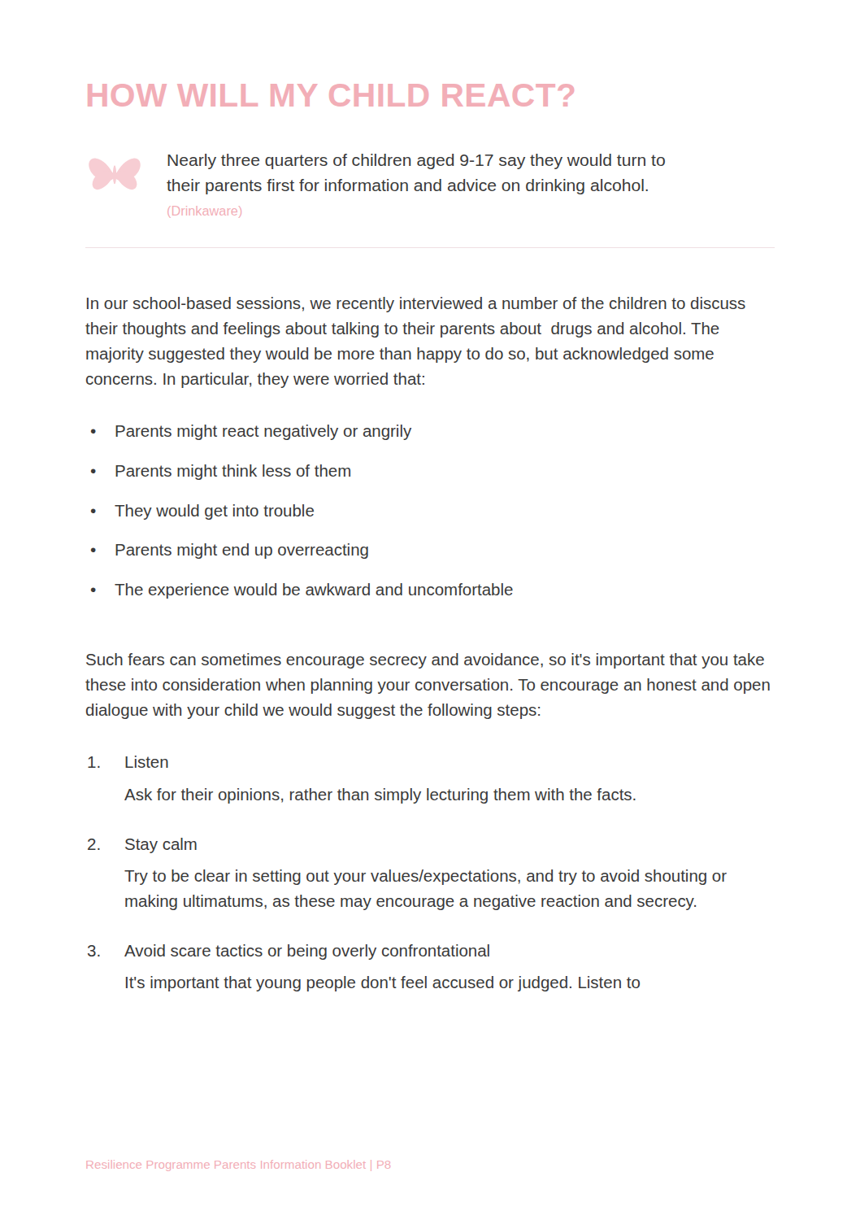How will my child react?
Nearly three quarters of children aged 9-17 say they would turn to their parents first for information and advice on drinking alcohol. (Drinkaware)
In our school-based sessions, we recently interviewed a number of the children to discuss their thoughts and feelings about talking to their parents about drugs and alcohol. The majority suggested they would be more than happy to do so, but acknowledged some concerns. In particular, they were worried that:
Parents might react negatively or angrily
Parents might think less of them
They would get into trouble
Parents might end up overreacting
The experience would be awkward and uncomfortable
Such fears can sometimes encourage secrecy and avoidance, so it's important that you take these into consideration when planning your conversation. To encourage an honest and open dialogue with your child we would suggest the following steps:
Listen
Ask for their opinions, rather than simply lecturing them with the facts.
Stay calm
Try to be clear in setting out your values/expectations, and try to avoid shouting or making ultimatums, as these may encourage a negative reaction and secrecy.
Avoid scare tactics or being overly confrontational
It's important that young people don't feel accused or judged. Listen to
Resilience Programme Parents Information Booklet | P8